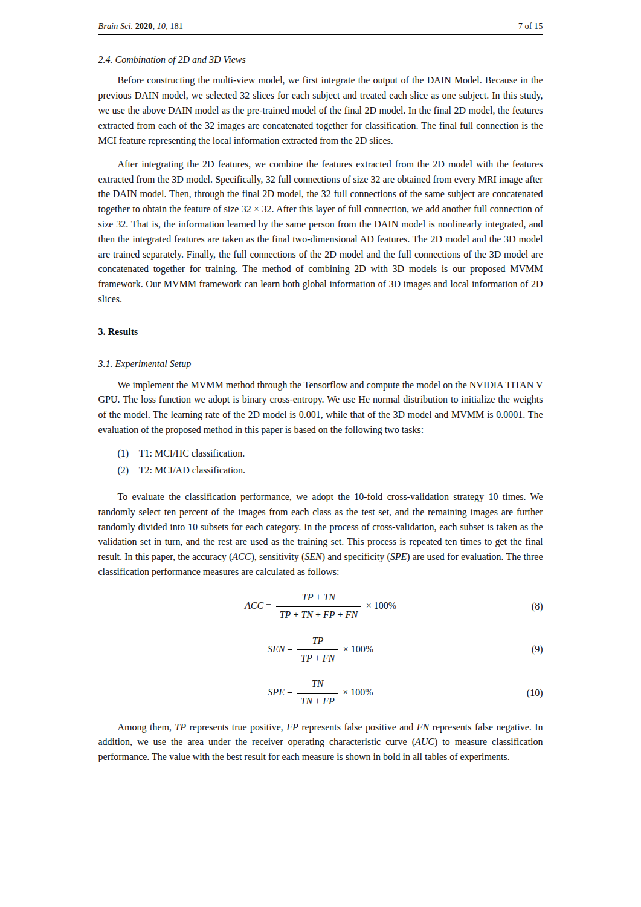Brain Sci. 2020, 10, 181
7 of 15
2.4. Combination of 2D and 3D Views
Before constructing the multi-view model, we first integrate the output of the DAIN Model. Because in the previous DAIN model, we selected 32 slices for each subject and treated each slice as one subject. In this study, we use the above DAIN model as the pre-trained model of the final 2D model. In the final 2D model, the features extracted from each of the 32 images are concatenated together for classification. The final full connection is the MCI feature representing the local information extracted from the 2D slices.
After integrating the 2D features, we combine the features extracted from the 2D model with the features extracted from the 3D model. Specifically, 32 full connections of size 32 are obtained from every MRI image after the DAIN model. Then, through the final 2D model, the 32 full connections of the same subject are concatenated together to obtain the feature of size 32 × 32. After this layer of full connection, we add another full connection of size 32. That is, the information learned by the same person from the DAIN model is nonlinearly integrated, and then the integrated features are taken as the final two-dimensional AD features. The 2D model and the 3D model are trained separately. Finally, the full connections of the 2D model and the full connections of the 3D model are concatenated together for training. The method of combining 2D with 3D models is our proposed MVMM framework. Our MVMM framework can learn both global information of 3D images and local information of 2D slices.
3. Results
3.1. Experimental Setup
We implement the MVMM method through the Tensorflow and compute the model on the NVIDIA TITAN V GPU. The loss function we adopt is binary cross-entropy. We use He normal distribution to initialize the weights of the model. The learning rate of the 2D model is 0.001, while that of the 3D model and MVMM is 0.0001. The evaluation of the proposed method in this paper is based on the following two tasks:
(1) T1: MCI/HC classification.
(2) T2: MCI/AD classification.
To evaluate the classification performance, we adopt the 10-fold cross-validation strategy 10 times. We randomly select ten percent of the images from each class as the test set, and the remaining images are further randomly divided into 10 subsets for each category. In the process of cross-validation, each subset is taken as the validation set in turn, and the rest are used as the training set. This process is repeated ten times to get the final result. In this paper, the accuracy (ACC), sensitivity (SEN) and specificity (SPE) are used for evaluation. The three classification performance measures are calculated as follows:
ACC = TP + TN TP + TN + FP + FN × 100%
(8)
SEN = TP TP + FN × 100%
(9)
SPE = TN TN + FP × 100%
(10)
Among them, TP represents true positive, FP represents false positive and FN represents false negative. In addition, we use the area under the receiver operating characteristic curve (AUC) to measure classification performance. The value with the best result for each measure is shown in bold in all tables of experiments.